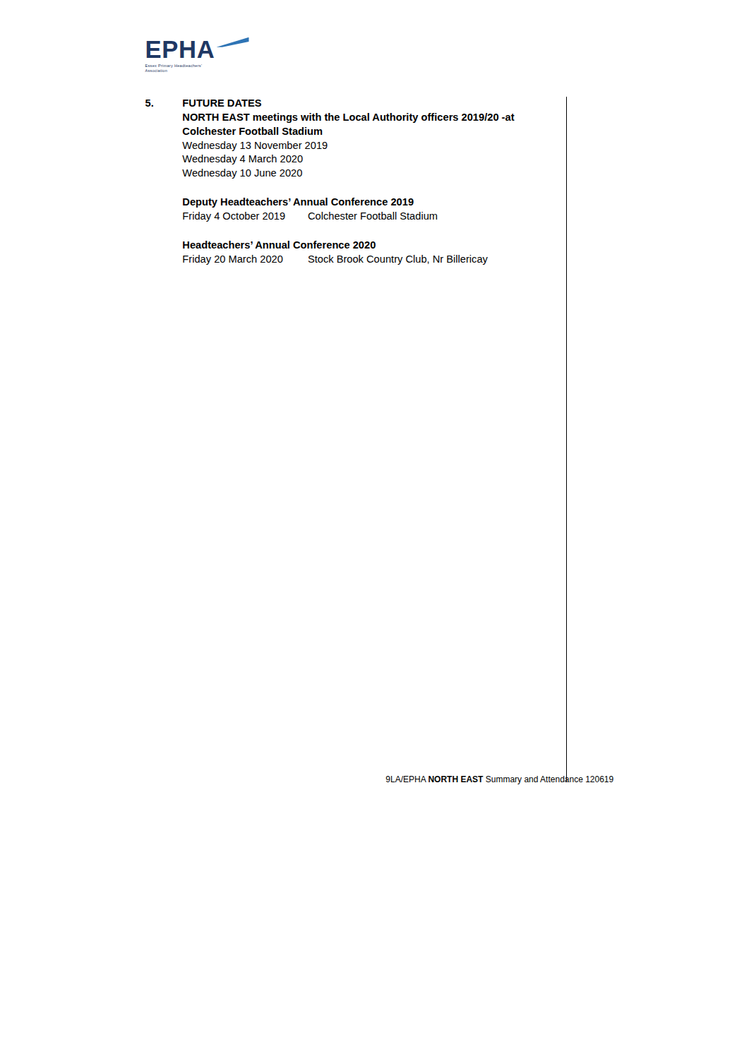EPHA
Essex Primary Headteachers'
Association
5.
FUTURE DATES
NORTH EAST meetings with the Local Authority officers 2019/20 -at Colchester Football Stadium
Wednesday 13 November 2019
Wednesday 4 March 2020
Wednesday 10 June 2020
Deputy Headteachers’ Annual Conference 2019
Friday 4 October 2019
Colchester Football Stadium
Headteachers’ Annual Conference 2020
Friday 20 March 2020
Stock Brook Country Club, Nr Billericay
9
LA/EPHA NORTH EAST Summary and Attendance 120619